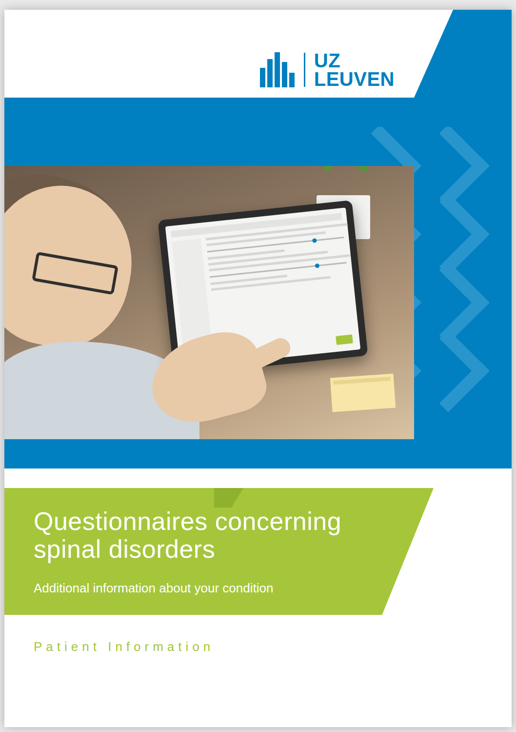UZ LEUVEN
Questionnaires concerning spinal disorders
Additional information about your condition
Patient Information